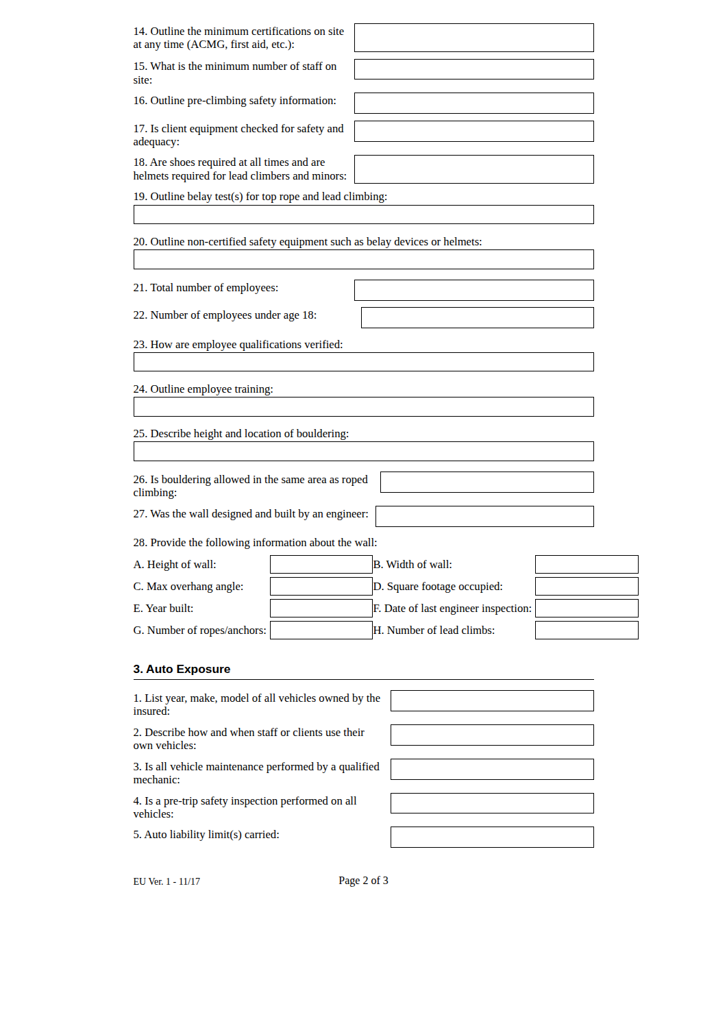14. Outline the minimum certifications on site at any time (ACMG, first aid, etc.):
15. What is the minimum number of staff on site:
16. Outline pre-climbing safety information:
17. Is client equipment checked for safety and adequacy:
18. Are shoes required at all times and are helmets required for lead climbers and minors:
19. Outline belay test(s) for top rope and lead climbing:
20. Outline non-certified safety equipment such as belay devices or helmets:
21. Total number of employees:
22. Number of employees under age 18:
23. How are employee qualifications verified:
24. Outline employee training:
25. Describe height and location of bouldering:
26. Is bouldering allowed in the same area as roped climbing:
27. Was the wall designed and built by an engineer:
28. Provide the following information about the wall:
| A. Height of wall: | | | B. Width of wall: | |
| C. Max overhang angle: | | | D. Square footage occupied: | |
| E. Year built: | | | F. Date of last engineer inspection: | |
| G. Number of ropes/anchors: | | | H. Number of lead climbs: | |
3. Auto Exposure
1. List year, make, model of all vehicles owned by the insured:
2. Describe how and when staff or clients use their own vehicles:
3. Is all vehicle maintenance performed by a qualified mechanic:
4. Is a pre-trip safety inspection performed on all vehicles:
5. Auto liability limit(s) carried:
EU Ver. 1 - 11/17
Page 2 of 3